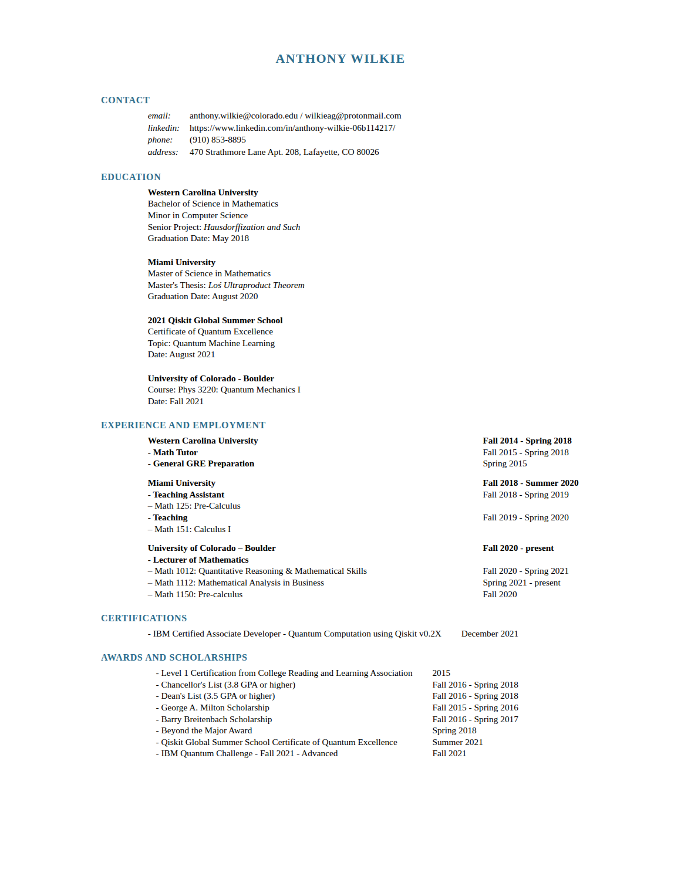ANTHONY WILKIE
CONTACT
| email: | anthony.wilkie@colorado.edu / wilkieag@protonmail.com |
| linkedin: | https://www.linkedin.com/in/anthony-wilkie-06b114217/ |
| phone: | (910) 853-8895 |
| address: | 470 Strathmore Lane Apt. 208, Lafayette, CO 80026 |
EDUCATION
Western Carolina University
Bachelor of Science in Mathematics
Minor in Computer Science
Senior Project: Hausdorffization and Such
Graduation Date: May 2018
Miami University
Master of Science in Mathematics
Master's Thesis: Loś Ultraproduct Theorem
Graduation Date: August 2020
2021 Qiskit Global Summer School
Certificate of Quantum Excellence
Topic: Quantum Machine Learning
Date: August 2021
University of Colorado - Boulder
Course: Phys 3220: Quantum Mechanics I
Date: Fall 2021
EXPERIENCE AND EMPLOYMENT
| Western Carolina University | Fall 2014 - Spring 2018 |
| - Math Tutor | Fall 2015 - Spring 2018 |
| - General GRE Preparation | Spring 2015 |
| Miami University | Fall 2018 - Summer 2020 |
| - Teaching Assistant | Fall 2018 - Spring 2019 |
| – Math 125: Pre-Calculus | |
| - Teaching | Fall 2019 - Spring 2020 |
| – Math 151: Calculus I | |
| University of Colorado – Boulder | Fall 2020 - present |
| - Lecturer of Mathematics | |
| – Math 1012: Quantitative Reasoning & Mathematical Skills | Fall 2020 - Spring 2021 |
| – Math 1112: Mathematical Analysis in Business | Spring 2021 - present |
| – Math 1150: Pre-calculus | Fall 2020 |
CERTIFICATIONS
| - IBM Certified Associate Developer - Quantum Computation using Qiskit v0.2X | December 2021 |
AWARDS AND SCHOLARSHIPS
| - Level 1 Certification from College Reading and Learning Association | 2015 |
| - Chancellor's List (3.8 GPA or higher) | Fall 2016 - Spring 2018 |
| - Dean's List (3.5 GPA or higher) | Fall 2016 - Spring 2018 |
| - George A. Milton Scholarship | Fall 2015 - Spring 2016 |
| - Barry Breitenbach Scholarship | Fall 2016 - Spring 2017 |
| - Beyond the Major Award | Spring 2018 |
| - Qiskit Global Summer School Certificate of Quantum Excellence | Summer 2021 |
| - IBM Quantum Challenge - Fall 2021 - Advanced | Fall 2021 |